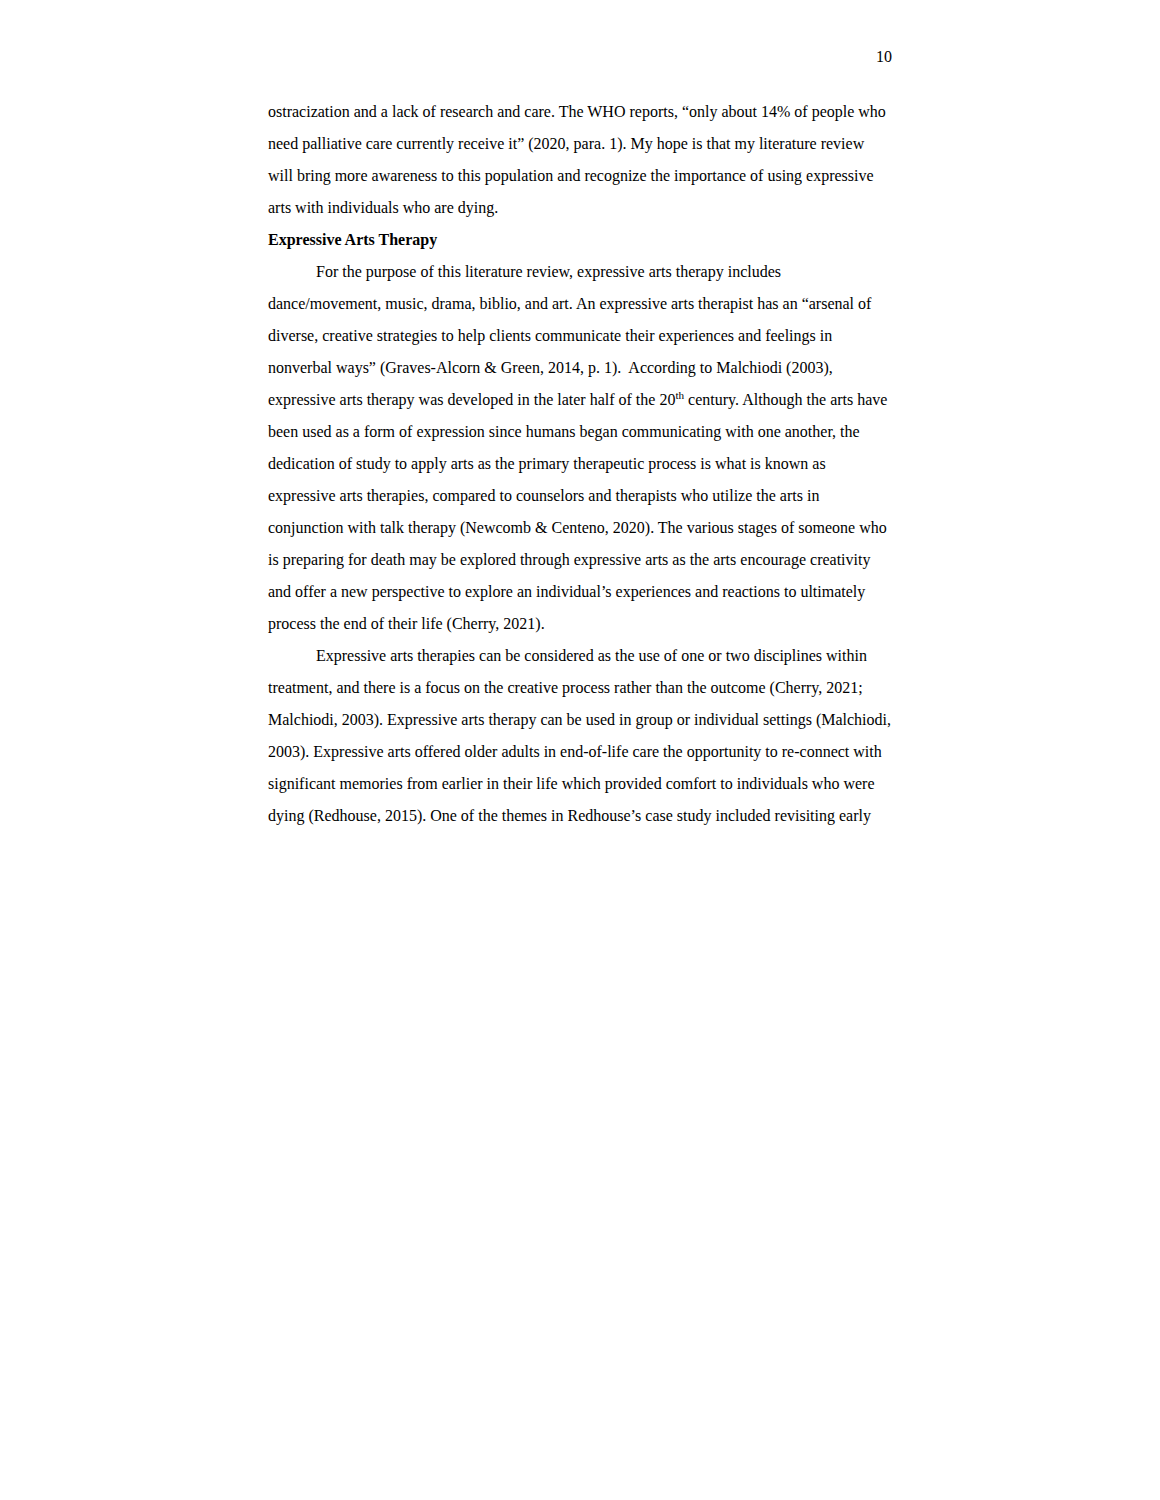10
ostracization and a lack of research and care. The WHO reports, “only about 14% of people who need palliative care currently receive it” (2020, para. 1). My hope is that my literature review will bring more awareness to this population and recognize the importance of using expressive arts with individuals who are dying.
Expressive Arts Therapy
For the purpose of this literature review, expressive arts therapy includes dance/movement, music, drama, biblio, and art. An expressive arts therapist has an “arsenal of diverse, creative strategies to help clients communicate their experiences and feelings in nonverbal ways” (Graves-Alcorn & Green, 2014, p. 1). According to Malchiodi (2003), expressive arts therapy was developed in the later half of the 20th century. Although the arts have been used as a form of expression since humans began communicating with one another, the dedication of study to apply arts as the primary therapeutic process is what is known as expressive arts therapies, compared to counselors and therapists who utilize the arts in conjunction with talk therapy (Newcomb & Centeno, 2020). The various stages of someone who is preparing for death may be explored through expressive arts as the arts encourage creativity and offer a new perspective to explore an individual’s experiences and reactions to ultimately process the end of their life (Cherry, 2021).
Expressive arts therapies can be considered as the use of one or two disciplines within treatment, and there is a focus on the creative process rather than the outcome (Cherry, 2021; Malchiodi, 2003). Expressive arts therapy can be used in group or individual settings (Malchiodi, 2003). Expressive arts offered older adults in end-of-life care the opportunity to re-connect with significant memories from earlier in their life which provided comfort to individuals who were dying (Redhouse, 2015). One of the themes in Redhouse’s case study included revisiting early